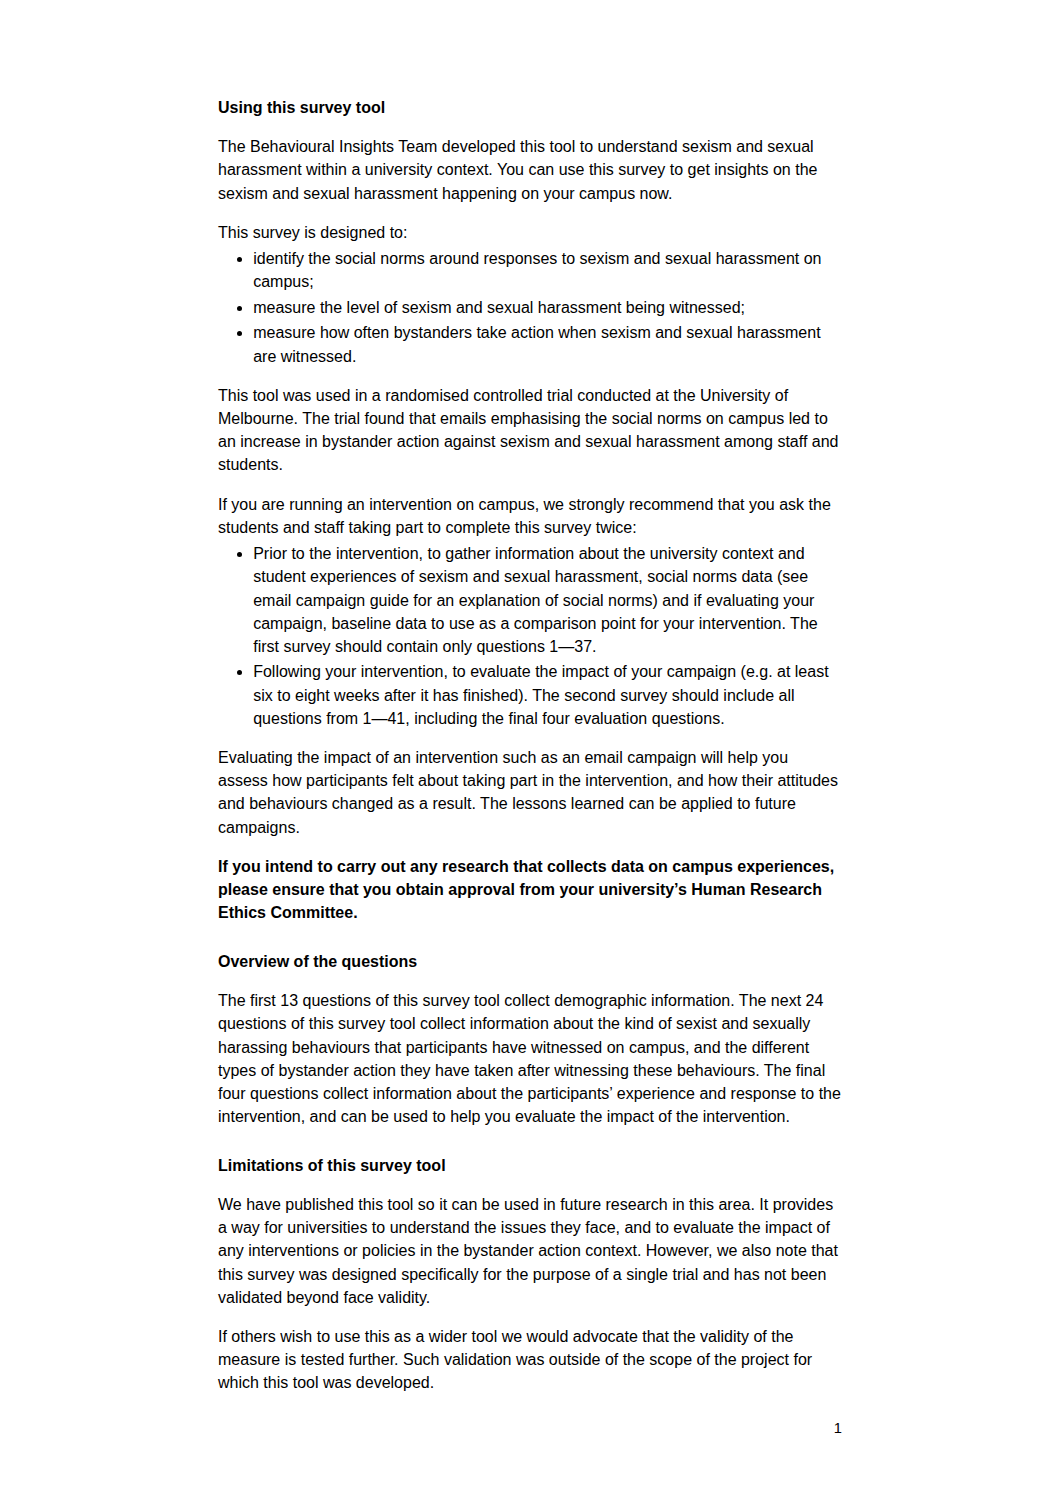Using this survey tool
The Behavioural Insights Team developed this tool to understand sexism and sexual harassment within a university context. You can use this survey to get insights on the sexism and sexual harassment happening on your campus now.
This survey is designed to:
identify the social norms around responses to sexism and sexual harassment on campus;
measure the level of sexism and sexual harassment being witnessed;
measure how often bystanders take action when sexism and sexual harassment are witnessed.
This tool was used in a randomised controlled trial conducted at the University of Melbourne. The trial found that emails emphasising the social norms on campus led to an increase in bystander action against sexism and sexual harassment among staff and students.
If you are running an intervention on campus, we strongly recommend that you ask the students and staff taking part to complete this survey twice:
Prior to the intervention, to gather information about the university context and student experiences of sexism and sexual harassment, social norms data (see email campaign guide for an explanation of social norms) and if evaluating your campaign, baseline data to use as a comparison point for your intervention. The first survey should contain only questions 1—37.
Following your intervention, to evaluate the impact of your campaign (e.g. at least six to eight weeks after it has finished). The second survey should include all questions from 1—41, including the final four evaluation questions.
Evaluating the impact of an intervention such as an email campaign will help you assess how participants felt about taking part in the intervention, and how their attitudes and behaviours changed as a result. The lessons learned can be applied to future campaigns.
If you intend to carry out any research that collects data on campus experiences, please ensure that you obtain approval from your university’s Human Research Ethics Committee.
Overview of the questions
The first 13 questions of this survey tool collect demographic information. The next 24 questions of this survey tool collect information about the kind of sexist and sexually harassing behaviours that participants have witnessed on campus, and the different types of bystander action they have taken after witnessing these behaviours. The final four questions collect information about the participants’ experience and response to the intervention, and can be used to help you evaluate the impact of the intervention.
Limitations of this survey tool
We have published this tool so it can be used in future research in this area. It provides a way for universities to understand the issues they face, and to evaluate the impact of any interventions or policies in the bystander action context. However, we also note that this survey was designed specifically for the purpose of a single trial and has not been validated beyond face validity.
If others wish to use this as a wider tool we would advocate that the validity of the measure is tested further. Such validation was outside of the scope of the project for which this tool was developed.
1